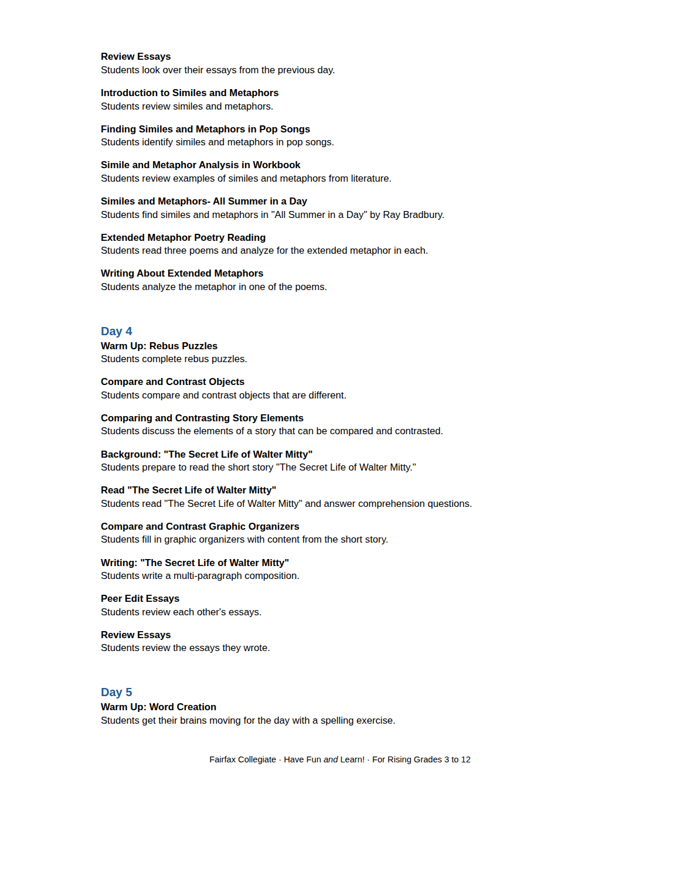Review Essays
Students look over their essays from the previous day.
Introduction to Similes and Metaphors
Students review similes and metaphors.
Finding Similes and Metaphors in Pop Songs
Students identify similes and metaphors in pop songs.
Simile and Metaphor Analysis in Workbook
Students review examples of similes and metaphors from literature.
Similes and Metaphors- All Summer in a Day
Students find similes and metaphors in "All Summer in a Day" by Ray Bradbury.
Extended Metaphor Poetry Reading
Students read three poems and analyze for the extended metaphor in each.
Writing About Extended Metaphors
Students analyze the metaphor in one of the poems.
Day 4
Warm Up: Rebus Puzzles
Students complete rebus puzzles.
Compare and Contrast Objects
Students compare and contrast objects that are different.
Comparing and Contrasting Story Elements
Students discuss the elements of a story that can be compared and contrasted.
Background: "The Secret Life of Walter Mitty"
Students prepare to read the short story "The Secret Life of Walter Mitty."
Read "The Secret Life of Walter Mitty"
Students read "The Secret Life of Walter Mitty" and answer comprehension questions.
Compare and Contrast Graphic Organizers
Students fill in graphic organizers with content from the short story.
Writing: "The Secret Life of Walter Mitty"
Students write a multi-paragraph composition.
Peer Edit Essays
Students review each other's essays.
Review Essays
Students review the essays they wrote.
Day 5
Warm Up: Word Creation
Students get their brains moving for the day with a spelling exercise.
Fairfax Collegiate · Have Fun and Learn! · For Rising Grades 3 to 12